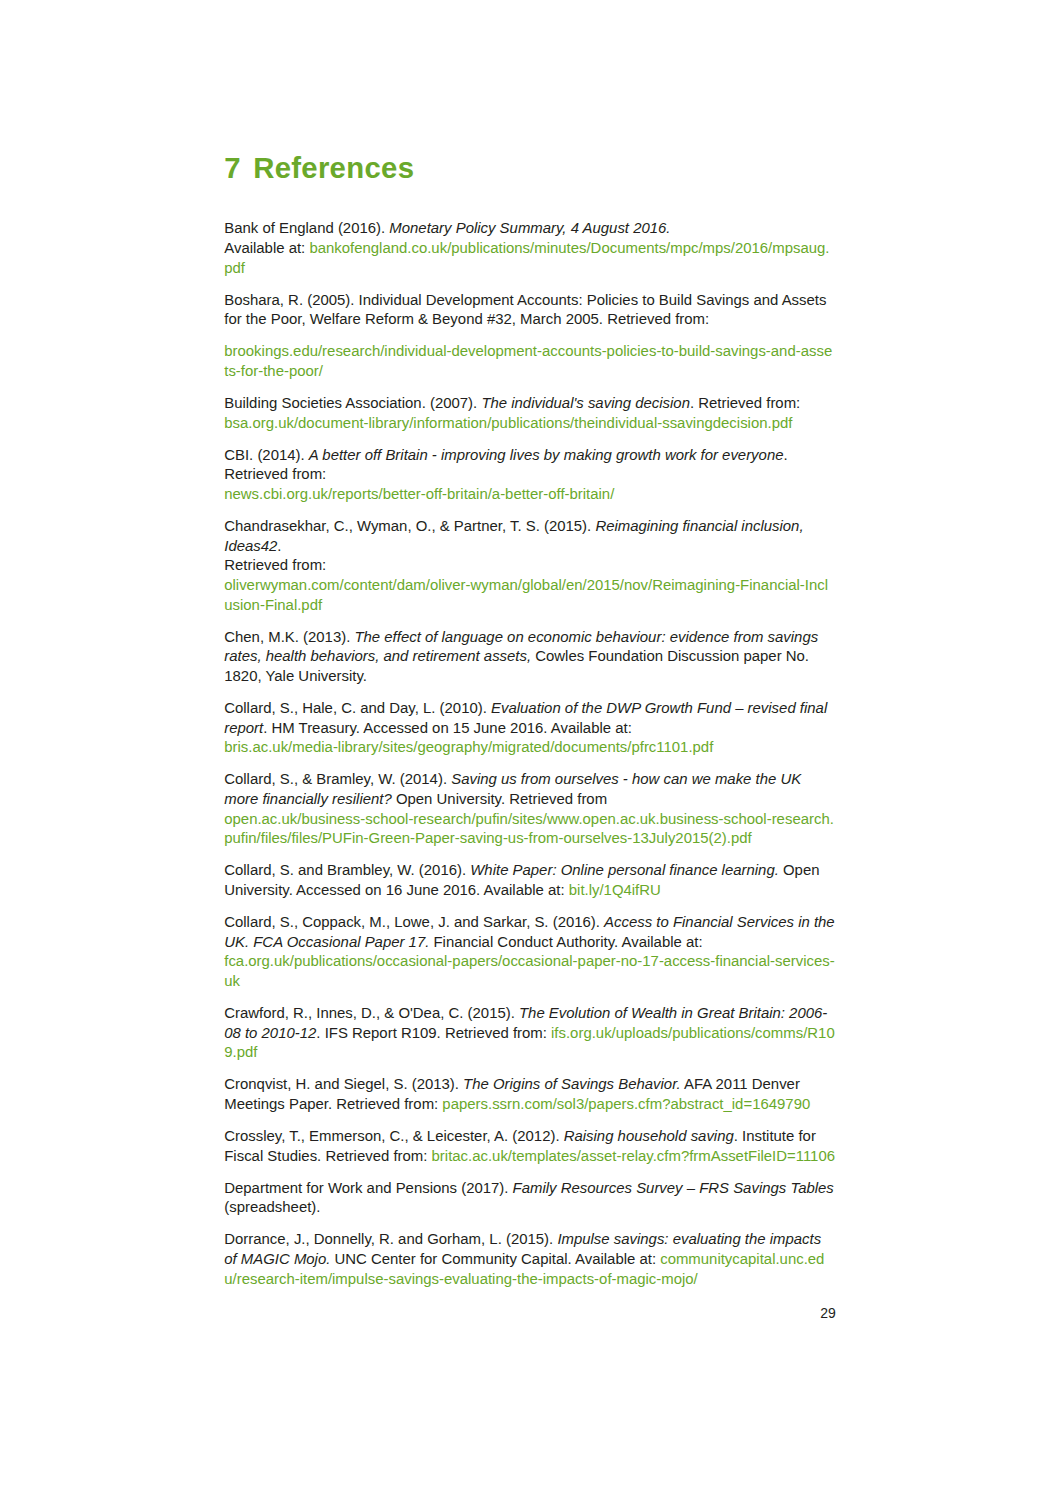7 References
Bank of England (2016). Monetary Policy Summary, 4 August 2016.
Available at: bankofengland.co.uk/publications/minutes/Documents/mpc/mps/2016/mpsaug.pdf
Boshara, R. (2005). Individual Development Accounts: Policies to Build Savings and Assets for the Poor, Welfare Reform & Beyond #32, March 2005. Retrieved from:
brookings.edu/research/individual-development-accounts-policies-to-build-savings-and-assets-for-the-poor/
Building Societies Association. (2007). The individual's saving decision. Retrieved from:
bsa.org.uk/document-library/information/publications/theindividual-ssavingdecision.pdf
CBI. (2014). A better off Britain - improving lives by making growth work for everyone. Retrieved from:
news.cbi.org.uk/reports/better-off-britain/a-better-off-britain/
Chandrasekhar, C., Wyman, O., & Partner, T. S. (2015). Reimagining financial inclusion, Ideas42.
Retrieved from:
oliverwyman.com/content/dam/oliver-wyman/global/en/2015/nov/Reimagining-Financial-Inclusion-Final.pdf
Chen, M.K. (2013). The effect of language on economic behaviour: evidence from savings rates, health behaviors, and retirement assets, Cowles Foundation Discussion paper No. 1820, Yale University.
Collard, S., Hale, C. and Day, L. (2010). Evaluation of the DWP Growth Fund – revised final report. HM Treasury. Accessed on 15 June 2016. Available at:
bris.ac.uk/media-library/sites/geography/migrated/documents/pfrc1101.pdf
Collard, S., & Bramley, W. (2014). Saving us from ourselves - how can we make the UK more financially resilient? Open University. Retrieved from
open.ac.uk/business-school-research/pufin/sites/www.open.ac.uk.business-school-research.pufin/files/files/PUFin-Green-Paper-saving-us-from-ourselves-13July2015(2).pdf
Collard, S. and Brambley, W. (2016). White Paper: Online personal finance learning. Open University. Accessed on 16 June 2016. Available at: bit.ly/1Q4ifRU
Collard, S., Coppack, M., Lowe, J. and Sarkar, S. (2016). Access to Financial Services in the UK. FCA Occasional Paper 17. Financial Conduct Authority. Available at:
fca.org.uk/publications/occasional-papers/occasional-paper-no-17-access-financial-services-uk
Crawford, R., Innes, D., & O'Dea, C. (2015). The Evolution of Wealth in Great Britain: 2006-08 to 2010-12. IFS Report R109. Retrieved from: ifs.org.uk/uploads/publications/comms/R109.pdf
Cronqvist, H. and Siegel, S. (2013). The Origins of Savings Behavior. AFA 2011 Denver Meetings Paper. Retrieved from: papers.ssrn.com/sol3/papers.cfm?abstract_id=1649790
Crossley, T., Emmerson, C., & Leicester, A. (2012). Raising household saving. Institute for Fiscal Studies. Retrieved from: britac.ac.uk/templates/asset-relay.cfm?frmAssetFileID=11106
Department for Work and Pensions (2017). Family Resources Survey – FRS Savings Tables (spreadsheet).
Dorrance, J., Donnelly, R. and Gorham, L. (2015). Impulse savings: evaluating the impacts of MAGIC Mojo. UNC Center for Community Capital. Available at: communitycapital.unc.edu/research-item/impulse-savings-evaluating-the-impacts-of-magic-mojo/
29